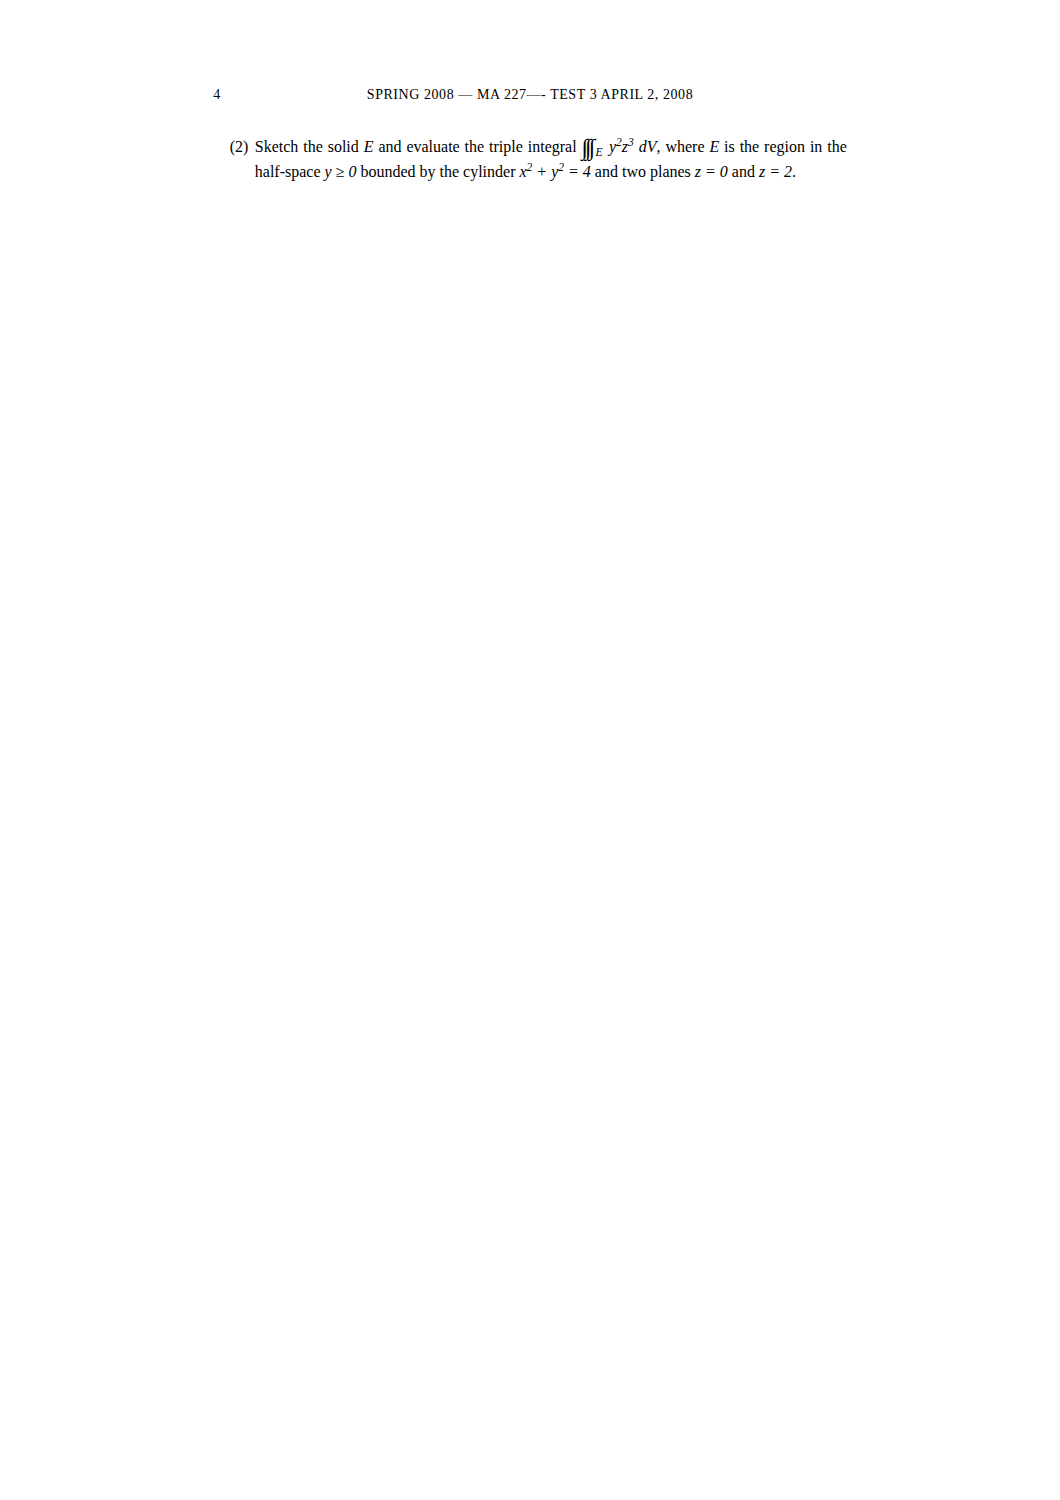4
Spring 2008 — MA 227—- Test 3 April 2, 2008
(2) Sketch the solid E and evaluate the triple integral ∫∫∫E y2z3 dV, where E is the region in the half-space y ≥ 0 bounded by the cylinder x2 + y2 = 4 and two planes z = 0 and z = 2.